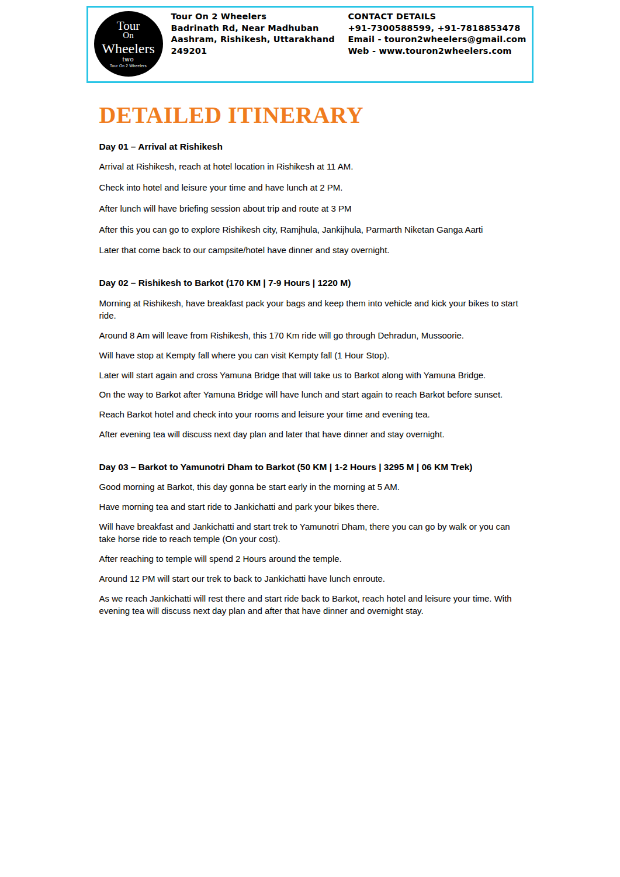Tour On Wheelers two Tour On 2 Wheelers
Tour On 2 Wheelers
Badrinath Rd, Near Madhuban
Aashram, Rishikesh, Uttarakhand
249201
CONTACT DETAILS
+91-7300588599, +91-7818853478
Email - touron2wheelers@gmail.com
Web - www.touron2wheelers.com
DETAILED ITINERARY
Day 01 – Arrival at Rishikesh
Arrival at Rishikesh, reach at hotel location in Rishikesh at 11 AM.
Check into hotel and leisure your time and have lunch at 2 PM.
After lunch will have briefing session about trip and route at 3 PM
After this you can go to explore Rishikesh city, Ramjhula, Jankijhula, Parmarth Niketan Ganga Aarti
Later that come back to our campsite/hotel have dinner and stay overnight.
Day 02 – Rishikesh to Barkot (170 KM | 7-9 Hours | 1220 M)
Morning at Rishikesh, have breakfast pack your bags and keep them into vehicle and kick your bikes to start ride.
Around 8 Am will leave from Rishikesh, this 170 Km ride will go through Dehradun, Mussoorie.
Will have stop at Kempty fall where you can visit Kempty fall (1 Hour Stop).
Later will start again and cross Yamuna Bridge that will take us to Barkot along with Yamuna Bridge.
On the way to Barkot after Yamuna Bridge will have lunch and start again to reach Barkot before sunset.
Reach Barkot hotel and check into your rooms and leisure your time and evening tea.
After evening tea will discuss next day plan and later that have dinner and stay overnight.
Day 03 – Barkot to Yamunotri Dham to Barkot (50 KM | 1-2 Hours | 3295 M | 06 KM Trek)
Good morning at Barkot, this day gonna be start early in the morning at 5 AM.
Have morning tea and start ride to Jankichatti and park your bikes there.
Will have breakfast and Jankichatti and start trek to Yamunotri Dham, there you can go by walk or you can take horse ride to reach temple (On your cost).
After reaching to temple will spend 2 Hours around the temple.
Around 12 PM will start our trek to back to Jankichatti have lunch enroute.
As we reach Jankichatti will rest there and start ride back to Barkot, reach hotel and leisure your time. With evening tea will discuss next day plan and after that have dinner and overnight stay.